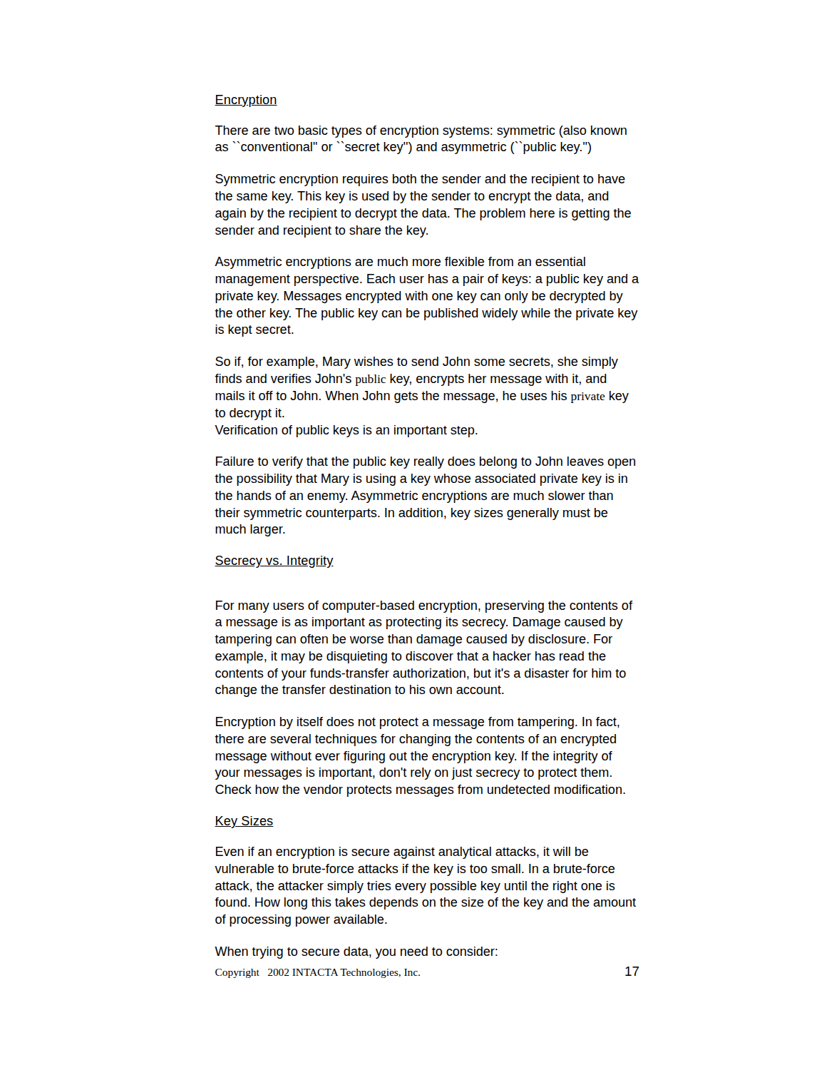Encryption
There are two basic types of encryption systems: symmetric (also known as ``conventional'' or ``secret key'') and asymmetric (``public key.'')
Symmetric encryption requires both the sender and the recipient to have the same key. This key is used by the sender to encrypt the data, and again by the recipient to decrypt the data. The problem here is getting the sender and recipient to share the key.
Asymmetric encryptions are much more flexible from an essential management perspective. Each user has a pair of keys: a public key and a private key. Messages encrypted with one key can only be decrypted by the other key. The public key can be published widely while the private key is kept secret.
So if, for example, Mary wishes to send John some secrets, she simply finds and verifies John's public key, encrypts her message with it, and mails it off to John. When John gets the message, he uses his private key to decrypt it.
Verification of public keys is an important step.
Failure to verify that the public key really does belong to John leaves open the possibility that Mary is using a key whose associated private key is in the hands of an enemy. Asymmetric encryptions are much slower than their symmetric counterparts. In addition, key sizes generally must be much larger.
Secrecy vs. Integrity
For many users of computer-based encryption, preserving the contents of a message is as important as protecting its secrecy. Damage caused by tampering can often be worse than damage caused by disclosure. For example, it may be disquieting to discover that a hacker has read the contents of your funds-transfer authorization, but it's a disaster for him to change the transfer destination to his own account.
Encryption by itself does not protect a message from tampering. In fact, there are several techniques for changing the contents of an encrypted message without ever figuring out the encryption key. If the integrity of your messages is important, don't rely on just secrecy to protect them. Check how the vendor protects messages from undetected modification.
Key Sizes
Even if an encryption is secure against analytical attacks, it will be vulnerable to brute-force attacks if the key is too small. In a brute-force attack, the attacker simply tries every possible key until the right one is found. How long this takes depends on the size of the key and the amount of processing power available.
When trying to secure data, you need to consider:
Copyright 2002 INTACTA Technologies, Inc. 17